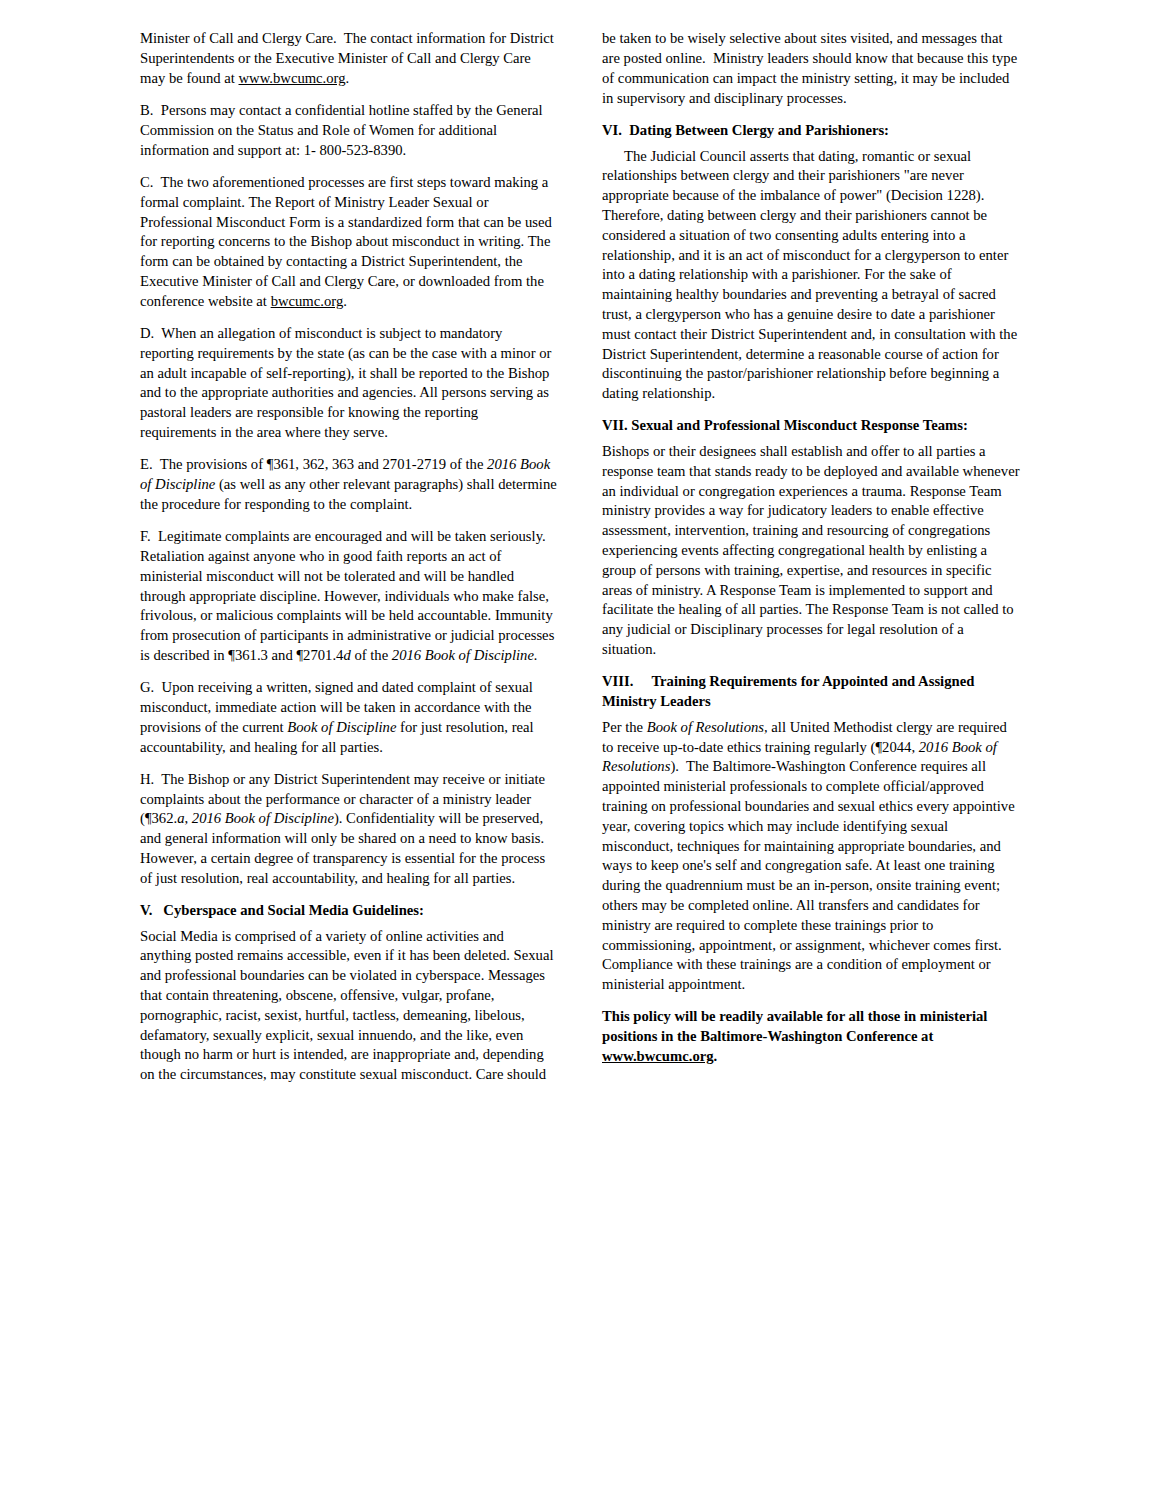Minister of Call and Clergy Care. The contact information for District Superintendents or the Executive Minister of Call and Clergy Care may be found at www.bwcumc.org.
B. Persons may contact a confidential hotline staffed by the General Commission on the Status and Role of Women for additional information and support at: 1- 800-523-8390.
C. The two aforementioned processes are first steps toward making a formal complaint. The Report of Ministry Leader Sexual or Professional Misconduct Form is a standardized form that can be used for reporting concerns to the Bishop about misconduct in writing. The form can be obtained by contacting a District Superintendent, the Executive Minister of Call and Clergy Care, or downloaded from the conference website at bwcumc.org.
D. When an allegation of misconduct is subject to mandatory reporting requirements by the state (as can be the case with a minor or an adult incapable of self-reporting), it shall be reported to the Bishop and to the appropriate authorities and agencies. All persons serving as pastoral leaders are responsible for knowing the reporting requirements in the area where they serve.
E. The provisions of ¶361, 362, 363 and 2701-2719 of the 2016 Book of Discipline (as well as any other relevant paragraphs) shall determine the procedure for responding to the complaint.
F. Legitimate complaints are encouraged and will be taken seriously. Retaliation against anyone who in good faith reports an act of ministerial misconduct will not be tolerated and will be handled through appropriate discipline. However, individuals who make false, frivolous, or malicious complaints will be held accountable. Immunity from prosecution of participants in administrative or judicial processes is described in ¶361.3 and ¶2701.4d of the 2016 Book of Discipline.
G. Upon receiving a written, signed and dated complaint of sexual misconduct, immediate action will be taken in accordance with the provisions of the current Book of Discipline for just resolution, real accountability, and healing for all parties.
H. The Bishop or any District Superintendent may receive or initiate complaints about the performance or character of a ministry leader (¶362.a, 2016 Book of Discipline). Confidentiality will be preserved, and general information will only be shared on a need to know basis. However, a certain degree of transparency is essential for the process of just resolution, real accountability, and healing for all parties.
V. Cyberspace and Social Media Guidelines:
Social Media is comprised of a variety of online activities and anything posted remains accessible, even if it has been deleted. Sexual and professional boundaries can be violated in cyberspace. Messages that contain threatening, obscene, offensive, vulgar, profane, pornographic, racist, sexist, hurtful, tactless, demeaning, libelous, defamatory, sexually explicit, sexual innuendo, and the like, even though no harm or hurt is intended, are inappropriate and, depending on the circumstances, may constitute sexual misconduct. Care should be taken to be wisely selective about sites visited, and messages that are posted online. Ministry leaders should know that because this type of communication can impact the ministry setting, it may be included in supervisory and disciplinary processes.
VI. Dating Between Clergy and Parishioners:
The Judicial Council asserts that dating, romantic or sexual relationships between clergy and their parishioners "are never appropriate because of the imbalance of power" (Decision 1228). Therefore, dating between clergy and their parishioners cannot be considered a situation of two consenting adults entering into a relationship, and it is an act of misconduct for a clergyperson to enter into a dating relationship with a parishioner. For the sake of maintaining healthy boundaries and preventing a betrayal of sacred trust, a clergyperson who has a genuine desire to date a parishioner must contact their District Superintendent and, in consultation with the District Superintendent, determine a reasonable course of action for discontinuing the pastor/parishioner relationship before beginning a dating relationship.
VII. Sexual and Professional Misconduct Response Teams:
Bishops or their designees shall establish and offer to all parties a response team that stands ready to be deployed and available whenever an individual or congregation experiences a trauma. Response Team ministry provides a way for judicatory leaders to enable effective assessment, intervention, training and resourcing of congregations experiencing events affecting congregational health by enlisting a group of persons with training, expertise, and resources in specific areas of ministry. A Response Team is implemented to support and facilitate the healing of all parties. The Response Team is not called to any judicial or Disciplinary processes for legal resolution of a situation.
VIII. Training Requirements for Appointed and Assigned Ministry Leaders
Per the Book of Resolutions, all United Methodist clergy are required to receive up-to-date ethics training regularly (¶2044, 2016 Book of Resolutions). The Baltimore-Washington Conference requires all appointed ministerial professionals to complete official/approved training on professional boundaries and sexual ethics every appointive year, covering topics which may include identifying sexual misconduct, techniques for maintaining appropriate boundaries, and ways to keep one's self and congregation safe. At least one training during the quadrennium must be an in-person, onsite training event; others may be completed online. All transfers and candidates for ministry are required to complete these trainings prior to commissioning, appointment, or assignment, whichever comes first. Compliance with these trainings are a condition of employment or ministerial appointment.
This policy will be readily available for all those in ministerial positions in the Baltimore-Washington Conference at www.bwcumc.org.